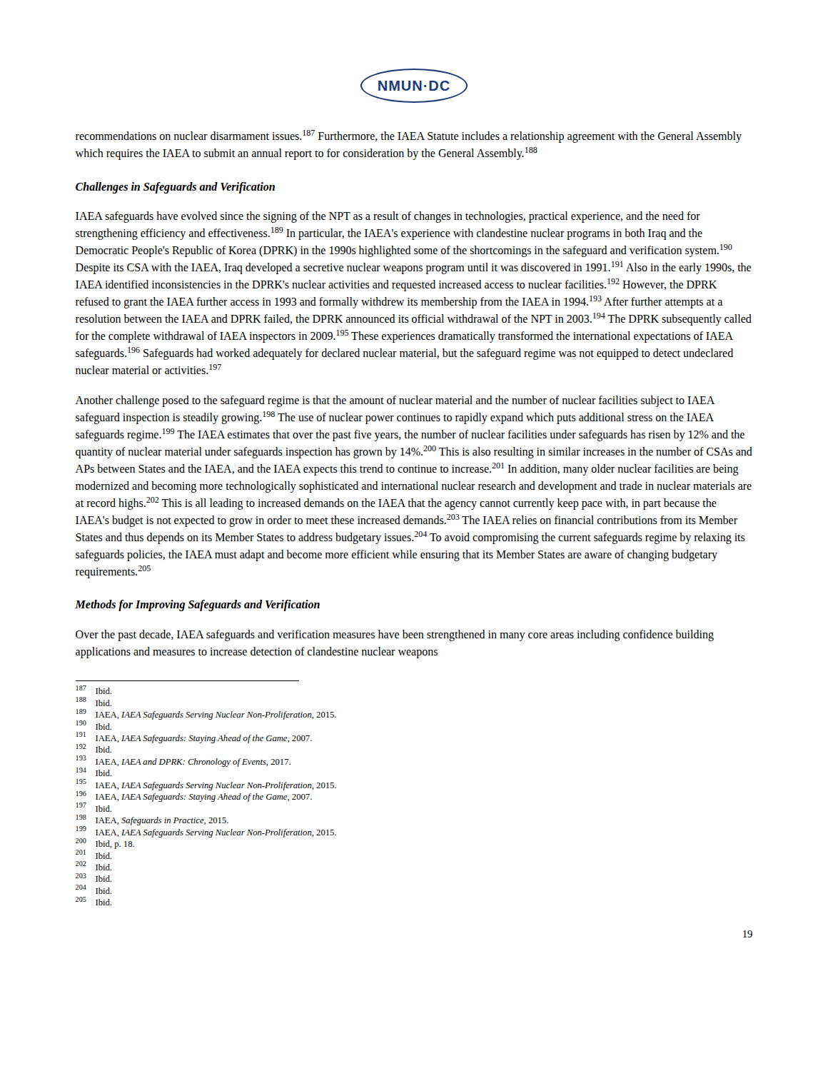NMUN·DC
recommendations on nuclear disarmament issues.187 Furthermore, the IAEA Statute includes a relationship agreement with the General Assembly which requires the IAEA to submit an annual report to for consideration by the General Assembly.188
Challenges in Safeguards and Verification
IAEA safeguards have evolved since the signing of the NPT as a result of changes in technologies, practical experience, and the need for strengthening efficiency and effectiveness.189 In particular, the IAEA's experience with clandestine nuclear programs in both Iraq and the Democratic People's Republic of Korea (DPRK) in the 1990s highlighted some of the shortcomings in the safeguard and verification system.190 Despite its CSA with the IAEA, Iraq developed a secretive nuclear weapons program until it was discovered in 1991.191 Also in the early 1990s, the IAEA identified inconsistencies in the DPRK's nuclear activities and requested increased access to nuclear facilities.192 However, the DPRK refused to grant the IAEA further access in 1993 and formally withdrew its membership from the IAEA in 1994.193 After further attempts at a resolution between the IAEA and DPRK failed, the DPRK announced its official withdrawal of the NPT in 2003.194 The DPRK subsequently called for the complete withdrawal of IAEA inspectors in 2009.195 These experiences dramatically transformed the international expectations of IAEA safeguards.196 Safeguards had worked adequately for declared nuclear material, but the safeguard regime was not equipped to detect undeclared nuclear material or activities.197
Another challenge posed to the safeguard regime is that the amount of nuclear material and the number of nuclear facilities subject to IAEA safeguard inspection is steadily growing.198 The use of nuclear power continues to rapidly expand which puts additional stress on the IAEA safeguards regime.199 The IAEA estimates that over the past five years, the number of nuclear facilities under safeguards has risen by 12% and the quantity of nuclear material under safeguards inspection has grown by 14%.200 This is also resulting in similar increases in the number of CSAs and APs between States and the IAEA, and the IAEA expects this trend to continue to increase.201 In addition, many older nuclear facilities are being modernized and becoming more technologically sophisticated and international nuclear research and development and trade in nuclear materials are at record highs.202 This is all leading to increased demands on the IAEA that the agency cannot currently keep pace with, in part because the IAEA's budget is not expected to grow in order to meet these increased demands.203 The IAEA relies on financial contributions from its Member States and thus depends on its Member States to address budgetary issues.204 To avoid compromising the current safeguards regime by relaxing its safeguards policies, the IAEA must adapt and become more efficient while ensuring that its Member States are aware of changing budgetary requirements.205
Methods for Improving Safeguards and Verification
Over the past decade, IAEA safeguards and verification measures have been strengthened in many core areas including confidence building applications and measures to increase detection of clandestine nuclear weapons
Ibid.
Ibid.
IAEA, IAEA Safeguards Serving Nuclear Non-Proliferation, 2015.
Ibid.
IAEA, IAEA Safeguards: Staying Ahead of the Game, 2007.
Ibid.
IAEA, IAEA and DPRK: Chronology of Events, 2017.
Ibid.
IAEA, IAEA Safeguards Serving Nuclear Non-Proliferation, 2015.
IAEA, IAEA Safeguards: Staying Ahead of the Game, 2007.
Ibid.
IAEA, Safeguards in Practice, 2015.
IAEA, IAEA Safeguards Serving Nuclear Non-Proliferation, 2015.
Ibid, p. 18.
Ibid.
Ibid.
Ibid.
Ibid.
Ibid.
19